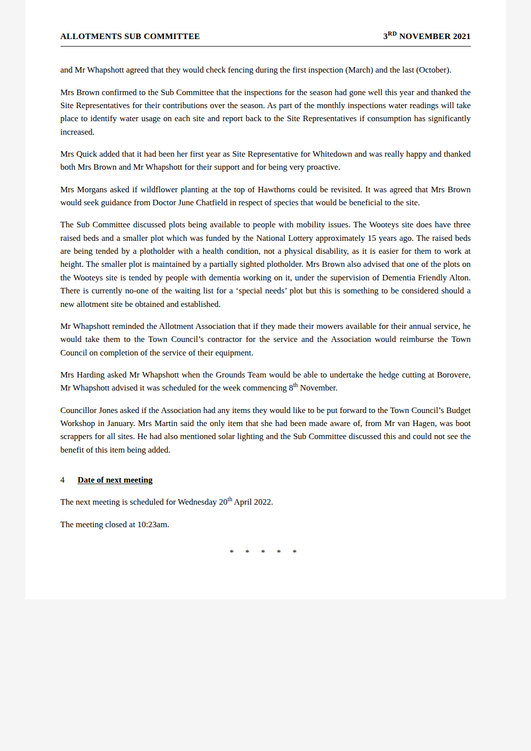Allotments Sub Committee 3rd November 2021
and Mr Whapshott agreed that they would check fencing during the first inspection (March) and the last (October).
Mrs Brown confirmed to the Sub Committee that the inspections for the season had gone well this year and thanked the Site Representatives for their contributions over the season. As part of the monthly inspections water readings will take place to identify water usage on each site and report back to the Site Representatives if consumption has significantly increased.
Mrs Quick added that it had been her first year as Site Representative for Whitedown and was really happy and thanked both Mrs Brown and Mr Whapshott for their support and for being very proactive.
Mrs Morgans asked if wildflower planting at the top of Hawthorns could be revisited. It was agreed that Mrs Brown would seek guidance from Doctor June Chatfield in respect of species that would be beneficial to the site.
The Sub Committee discussed plots being available to people with mobility issues. The Wooteys site does have three raised beds and a smaller plot which was funded by the National Lottery approximately 15 years ago. The raised beds are being tended by a plotholder with a health condition, not a physical disability, as it is easier for them to work at height. The smaller plot is maintained by a partially sighted plotholder. Mrs Brown also advised that one of the plots on the Wooteys site is tended by people with dementia working on it, under the supervision of Dementia Friendly Alton. There is currently no-one of the waiting list for a ‘special needs’ plot but this is something to be considered should a new allotment site be obtained and established.
Mr Whapshott reminded the Allotment Association that if they made their mowers available for their annual service, he would take them to the Town Council’s contractor for the service and the Association would reimburse the Town Council on completion of the service of their equipment.
Mrs Harding asked Mr Whapshott when the Grounds Team would be able to undertake the hedge cutting at Borovere, Mr Whapshott advised it was scheduled for the week commencing 8th November.
Councillor Jones asked if the Association had any items they would like to be put forward to the Town Council’s Budget Workshop in January. Mrs Martin said the only item that she had been made aware of, from Mr van Hagen, was boot scrappers for all sites. He had also mentioned solar lighting and the Sub Committee discussed this and could not see the benefit of this item being added.
4
Date of next meeting
The next meeting is scheduled for Wednesday 20th April 2022.
The meeting closed at 10:23am.
* * * * *